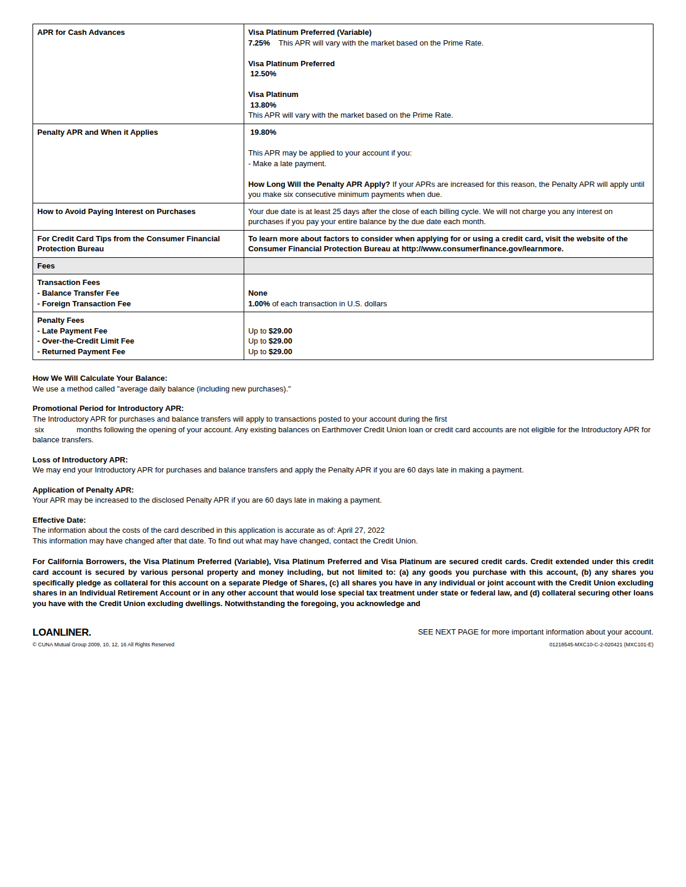| APR for Cash Advances | Visa Platinum Preferred (Variable) 7.25% This APR will vary with the market based on the Prime Rate. Visa Platinum Preferred 12.50% Visa Platinum 13.80% This APR will vary with the market based on the Prime Rate. |
| Penalty APR and When it Applies | 19.80% This APR may be applied to your account if you: - Make a late payment. How Long Will the Penalty APR Apply? If your APRs are increased for this reason, the Penalty APR will apply until you make six consecutive minimum payments when due. |
| How to Avoid Paying Interest on Purchases | Your due date is at least 25 days after the close of each billing cycle. We will not charge you any interest on purchases if you pay your entire balance by the due date each month. |
| For Credit Card Tips from the Consumer Financial Protection Bureau | To learn more about factors to consider when applying for or using a credit card, visit the website of the Consumer Financial Protection Bureau at http://www.consumerfinance.gov/learnmore. |
| Fees | |
| Transaction Fees - Balance Transfer Fee - Foreign Transaction Fee | None 1.00% of each transaction in U.S. dollars |
| Penalty Fees - Late Payment Fee - Over-the-Credit Limit Fee - Returned Payment Fee | Up to $29.00 Up to $29.00 Up to $29.00 |
How We Will Calculate Your Balance:
We use a method called "average daily balance (including new purchases)."
Promotional Period for Introductory APR:
The Introductory APR for purchases and balance transfers will apply to transactions posted to your account during the first
six months following the opening of your account. Any existing balances on Earthmover Credit Union loan or credit card accounts are not eligible for the Introductory APR for balance transfers.
Loss of Introductory APR:
We may end your Introductory APR for purchases and balance transfers and apply the Penalty APR if you are 60 days late in making a payment.
Application of Penalty APR:
Your APR may be increased to the disclosed Penalty APR if you are 60 days late in making a payment.
Effective Date:
The information about the costs of the card described in this application is accurate as of: April 27, 2022
This information may have changed after that date. To find out what may have changed, contact the Credit Union.
For California Borrowers, the Visa Platinum Preferred (Variable), Visa Platinum Preferred and Visa Platinum are secured credit cards. Credit extended under this credit card account is secured by various personal property and money including, but not limited to: (a) any goods you purchase with this account, (b) any shares you specifically pledge as collateral for this account on a separate Pledge of Shares, (c) all shares you have in any individual or joint account with the Credit Union excluding shares in an Individual Retirement Account or in any other account that would lose special tax treatment under state or federal law, and (d) collateral securing other loans you have with the Credit Union excluding dwellings. Notwithstanding the foregoing, you acknowledge and
LOANLINER.
SEE NEXT PAGE for more important information about your account.
© CUNA Mutual Group 2009, 10, 12, 16 All Rights Reserved 01218545-MXC10-C-2-020421 (MXC101-E)